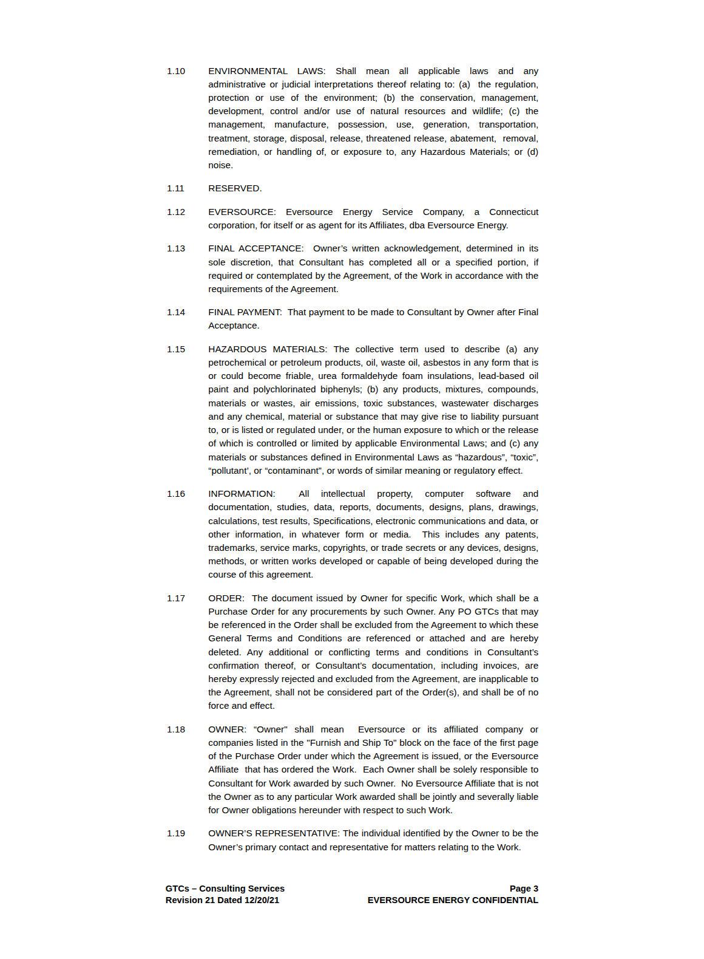1.10
ENVIRONMENTAL LAWS: Shall mean all applicable laws and any administrative or judicial interpretations thereof relating to: (a) the regulation, protection or use of the environment; (b) the conservation, management, development, control and/or use of natural resources and wildlife; (c) the management, manufacture, possession, use, generation, transportation, treatment, storage, disposal, release, threatened release, abatement, removal, remediation, or handling of, or exposure to, any Hazardous Materials; or (d) noise.
1.11
RESERVED.
1.12
EVERSOURCE: Eversource Energy Service Company, a Connecticut corporation, for itself or as agent for its Affiliates, dba Eversource Energy.
1.13
FINAL ACCEPTANCE: Owner’s written acknowledgement, determined in its sole discretion, that Consultant has completed all or a specified portion, if required or contemplated by the Agreement, of the Work in accordance with the requirements of the Agreement.
1.14
FINAL PAYMENT: That payment to be made to Consultant by Owner after Final Acceptance.
1.15
HAZARDOUS MATERIALS: The collective term used to describe (a) any petrochemical or petroleum products, oil, waste oil, asbestos in any form that is or could become friable, urea formaldehyde foam insulations, lead-based oil paint and polychlorinated biphenyls; (b) any products, mixtures, compounds, materials or wastes, air emissions, toxic substances, wastewater discharges and any chemical, material or substance that may give rise to liability pursuant to, or is listed or regulated under, or the human exposure to which or the release of which is controlled or limited by applicable Environmental Laws; and (c) any materials or substances defined in Environmental Laws as “hazardous”, “toxic”, “pollutant’, or “contaminant”, or words of similar meaning or regulatory effect.
1.16
INFORMATION: All intellectual property, computer software and documentation, studies, data, reports, documents, designs, plans, drawings, calculations, test results, Specifications, electronic communications and data, or other information, in whatever form or media. This includes any patents, trademarks, service marks, copyrights, or trade secrets or any devices, designs, methods, or written works developed or capable of being developed during the course of this agreement.
1.17
ORDER: The document issued by Owner for specific Work, which shall be a Purchase Order for any procurements by such Owner. Any PO GTCs that may be referenced in the Order shall be excluded from the Agreement to which these General Terms and Conditions are referenced or attached and are hereby deleted. Any additional or conflicting terms and conditions in Consultant’s confirmation thereof, or Consultant’s documentation, including invoices, are hereby expressly rejected and excluded from the Agreement, are inapplicable to the Agreement, shall not be considered part of the Order(s), and shall be of no force and effect.
1.18
OWNER: “Owner" shall mean Eversource or its affiliated company or companies listed in the "Furnish and Ship To" block on the face of the first page of the Purchase Order under which the Agreement is issued, or the Eversource Affiliate that has ordered the Work. Each Owner shall be solely responsible to Consultant for Work awarded by such Owner. No Eversource Affiliate that is not the Owner as to any particular Work awarded shall be jointly and severally liable for Owner obligations hereunder with respect to such Work.
1.19
OWNER’S REPRESENTATIVE: The individual identified by the Owner to be the Owner’s primary contact and representative for matters relating to the Work.
GTCs – Consulting Services
Page 3
Revision 21 Dated 12/20/21
EVERSOURCE ENERGY CONFIDENTIAL